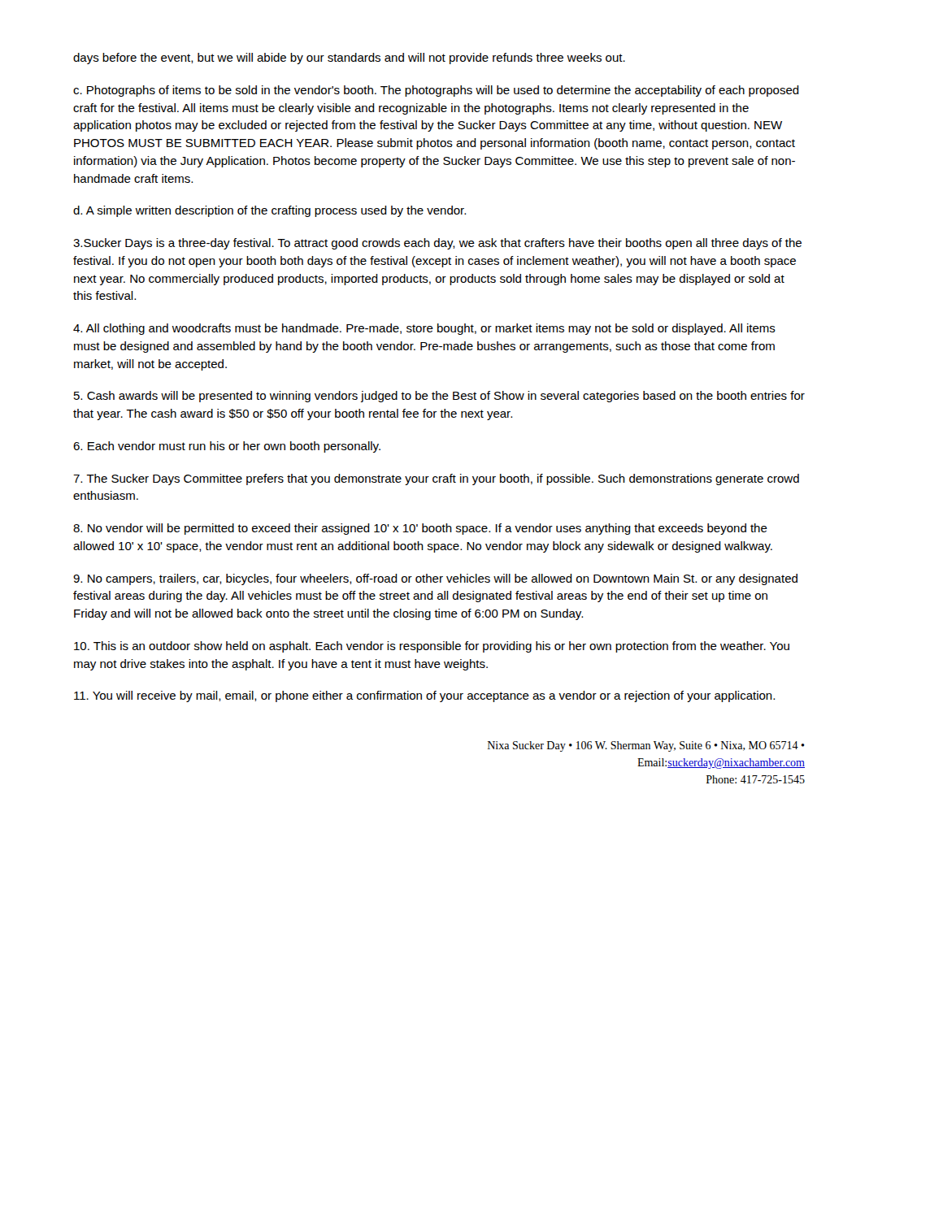days before the event, but we will abide by our standards and will not provide refunds three weeks out.
c. Photographs of items to be sold in the vendor's booth. The photographs will be used to determine the acceptability of each proposed craft for the festival. All items must be clearly visible and recognizable in the photographs. Items not clearly represented in the application photos may be excluded or rejected from the festival by the Sucker Days Committee at any time, without question. NEW PHOTOS MUST BE SUBMITTED EACH YEAR. Please submit photos and personal information (booth name, contact person, contact information) via the Jury Application. Photos become property of the Sucker Days Committee. We use this step to prevent sale of non-handmade craft items.
d. A simple written description of the crafting process used by the vendor.
3.Sucker Days is a three-day festival. To attract good crowds each day, we ask that crafters have their booths open all three days of the festival. If you do not open your booth both days of the festival (except in cases of inclement weather), you will not have a booth space next year. No commercially produced products, imported products, or products sold through home sales may be displayed or sold at this festival.
4. All clothing and woodcrafts must be handmade. Pre-made, store bought, or market items may not be sold or displayed. All items must be designed and assembled by hand by the booth vendor. Pre-made bushes or arrangements, such as those that come from market, will not be accepted.
5. Cash awards will be presented to winning vendors judged to be the Best of Show in several categories based on the booth entries for that year. The cash award is $50 or $50 off your booth rental fee for the next year.
6. Each vendor must run his or her own booth personally.
7. The Sucker Days Committee prefers that you demonstrate your craft in your booth, if possible. Such demonstrations generate crowd enthusiasm.
8. No vendor will be permitted to exceed their assigned 10' x 10' booth space. If a vendor uses anything that exceeds beyond the allowed 10' x 10' space, the vendor must rent an additional booth space. No vendor may block any sidewalk or designed walkway.
9. No campers, trailers, car, bicycles, four wheelers, off-road or other vehicles will be allowed on Downtown Main St. or any designated festival areas during the day. All vehicles must be off the street and all designated festival areas by the end of their set up time on Friday and will not be allowed back onto the street until the closing time of 6:00 PM on Sunday.
10. This is an outdoor show held on asphalt. Each vendor is responsible for providing his or her own protection from the weather. You may not drive stakes into the asphalt. If you have a tent it must have weights.
11. You will receive by mail, email, or phone either a confirmation of your acceptance as a vendor or a rejection of your application.
Nixa Sucker Day • 106 W. Sherman Way, Suite 6 • Nixa, MO 65714 •
Email:suckerday@nixachamber.com
Phone: 417-725-1545